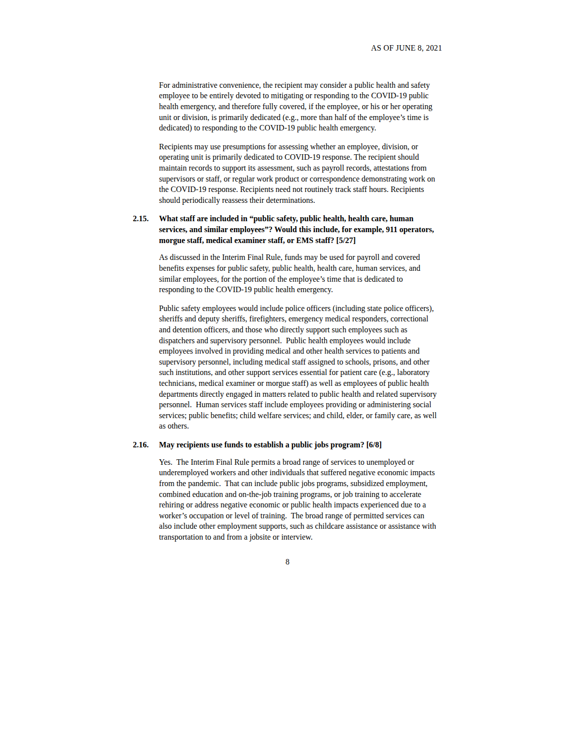AS OF JUNE 8, 2021
For administrative convenience, the recipient may consider a public health and safety employee to be entirely devoted to mitigating or responding to the COVID-19 public health emergency, and therefore fully covered, if the employee, or his or her operating unit or division, is primarily dedicated (e.g., more than half of the employee’s time is dedicated) to responding to the COVID-19 public health emergency.
Recipients may use presumptions for assessing whether an employee, division, or operating unit is primarily dedicated to COVID-19 response. The recipient should maintain records to support its assessment, such as payroll records, attestations from supervisors or staff, or regular work product or correspondence demonstrating work on the COVID-19 response. Recipients need not routinely track staff hours. Recipients should periodically reassess their determinations.
2.15.
What staff are included in “public safety, public health, health care, human services, and similar employees”? Would this include, for example, 911 operators, morgue staff, medical examiner staff, or EMS staff? [5/27]
As discussed in the Interim Final Rule, funds may be used for payroll and covered benefits expenses for public safety, public health, health care, human services, and similar employees, for the portion of the employee’s time that is dedicated to responding to the COVID-19 public health emergency.
Public safety employees would include police officers (including state police officers), sheriffs and deputy sheriffs, firefighters, emergency medical responders, correctional and detention officers, and those who directly support such employees such as dispatchers and supervisory personnel. Public health employees would include employees involved in providing medical and other health services to patients and supervisory personnel, including medical staff assigned to schools, prisons, and other such institutions, and other support services essential for patient care (e.g., laboratory technicians, medical examiner or morgue staff) as well as employees of public health departments directly engaged in matters related to public health and related supervisory personnel. Human services staff include employees providing or administering social services; public benefits; child welfare services; and child, elder, or family care, as well as others.
2.16.
May recipients use funds to establish a public jobs program? [6/8]
Yes. The Interim Final Rule permits a broad range of services to unemployed or underemployed workers and other individuals that suffered negative economic impacts from the pandemic. That can include public jobs programs, subsidized employment, combined education and on-the-job training programs, or job training to accelerate rehiring or address negative economic or public health impacts experienced due to a worker’s occupation or level of training. The broad range of permitted services can also include other employment supports, such as childcare assistance or assistance with transportation to and from a jobsite or interview.
8